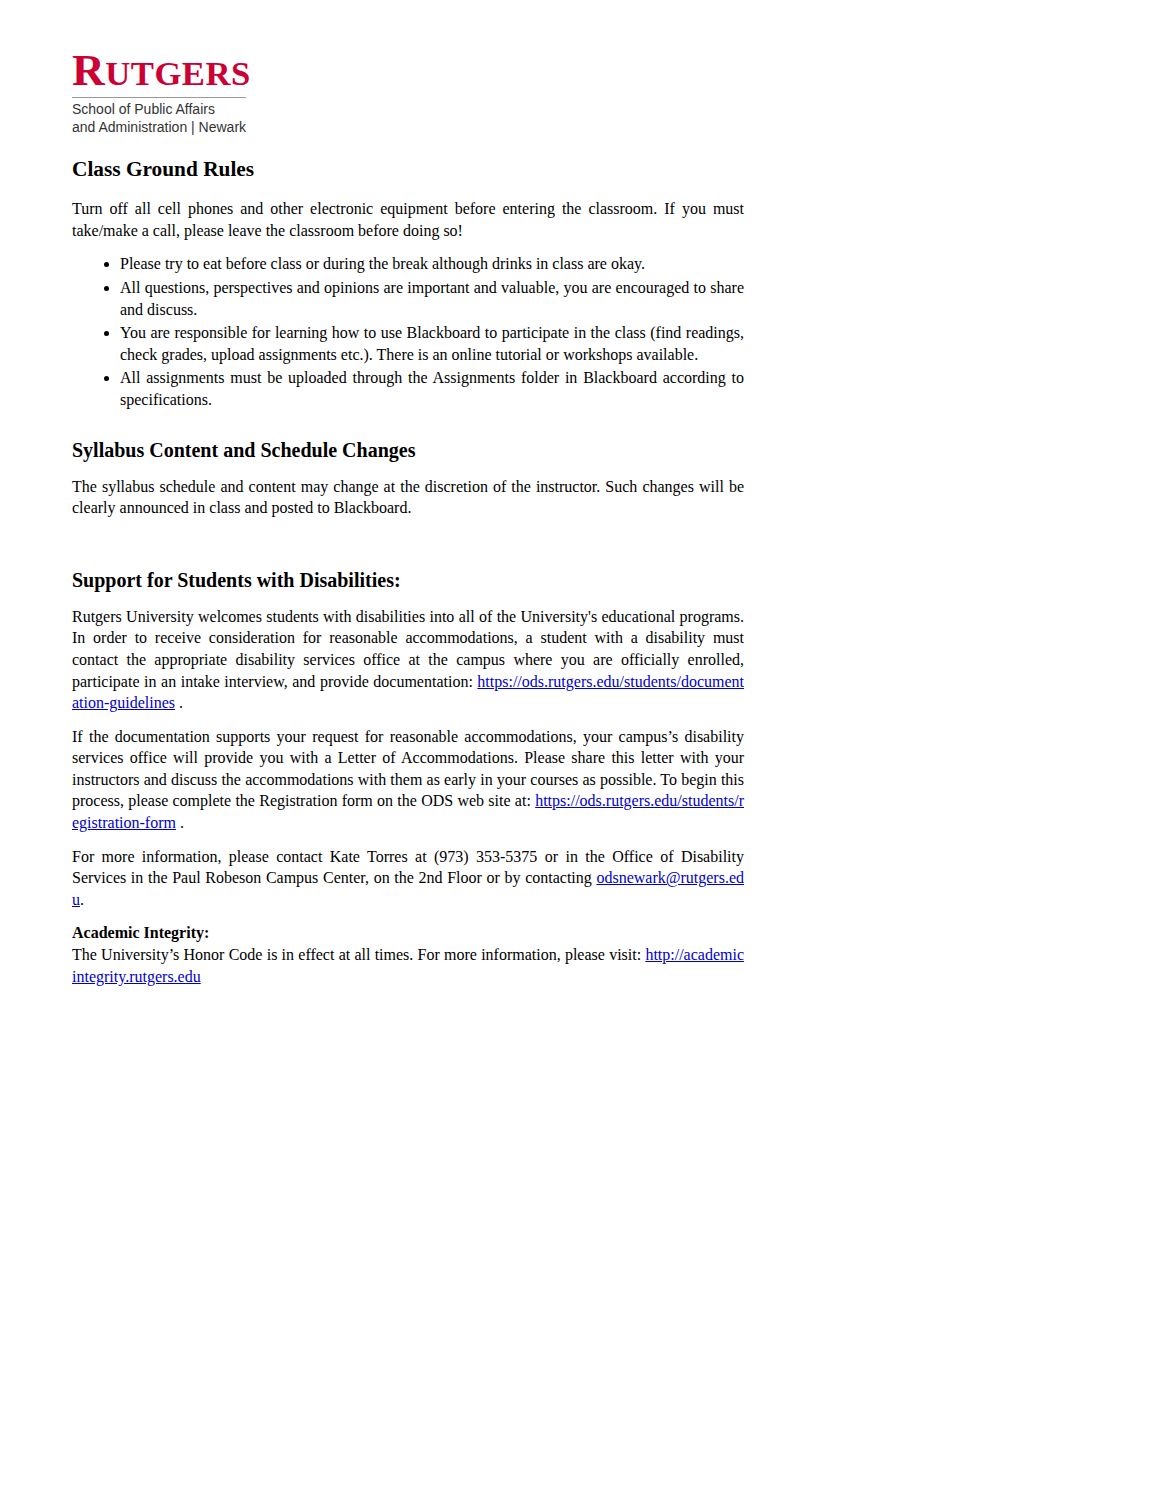RUTGERS
School of Public Affairs
and Administration | Newark
Class Ground Rules
Turn off all cell phones and other electronic equipment before entering the classroom. If you must take/make a call, please leave the classroom before doing so!
Please try to eat before class or during the break although drinks in class are okay.
All questions, perspectives and opinions are important and valuable, you are encouraged to share and discuss.
You are responsible for learning how to use Blackboard to participate in the class (find readings, check grades, upload assignments etc.). There is an online tutorial or workshops available.
All assignments must be uploaded through the Assignments folder in Blackboard according to specifications.
Syllabus Content and Schedule Changes
The syllabus schedule and content may change at the discretion of the instructor. Such changes will be clearly announced in class and posted to Blackboard.
Support for Students with Disabilities:
Rutgers University welcomes students with disabilities into all of the University's educational programs. In order to receive consideration for reasonable accommodations, a student with a disability must contact the appropriate disability services office at the campus where you are officially enrolled, participate in an intake interview, and provide documentation: https://ods.rutgers.edu/students/documentation-guidelines .
If the documentation supports your request for reasonable accommodations, your campus’s disability services office will provide you with a Letter of Accommodations. Please share this letter with your instructors and discuss the accommodations with them as early in your courses as possible. To begin this process, please complete the Registration form on the ODS web site at: https://ods.rutgers.edu/students/registration-form .
For more information, please contact Kate Torres at (973) 353-5375 or in the Office of Disability Services in the Paul Robeson Campus Center, on the 2nd Floor or by contacting odsnewark@rutgers.edu.
Academic Integrity:
The University’s Honor Code is in effect at all times. For more information, please visit: http://academicintegrity.rutgers.edu